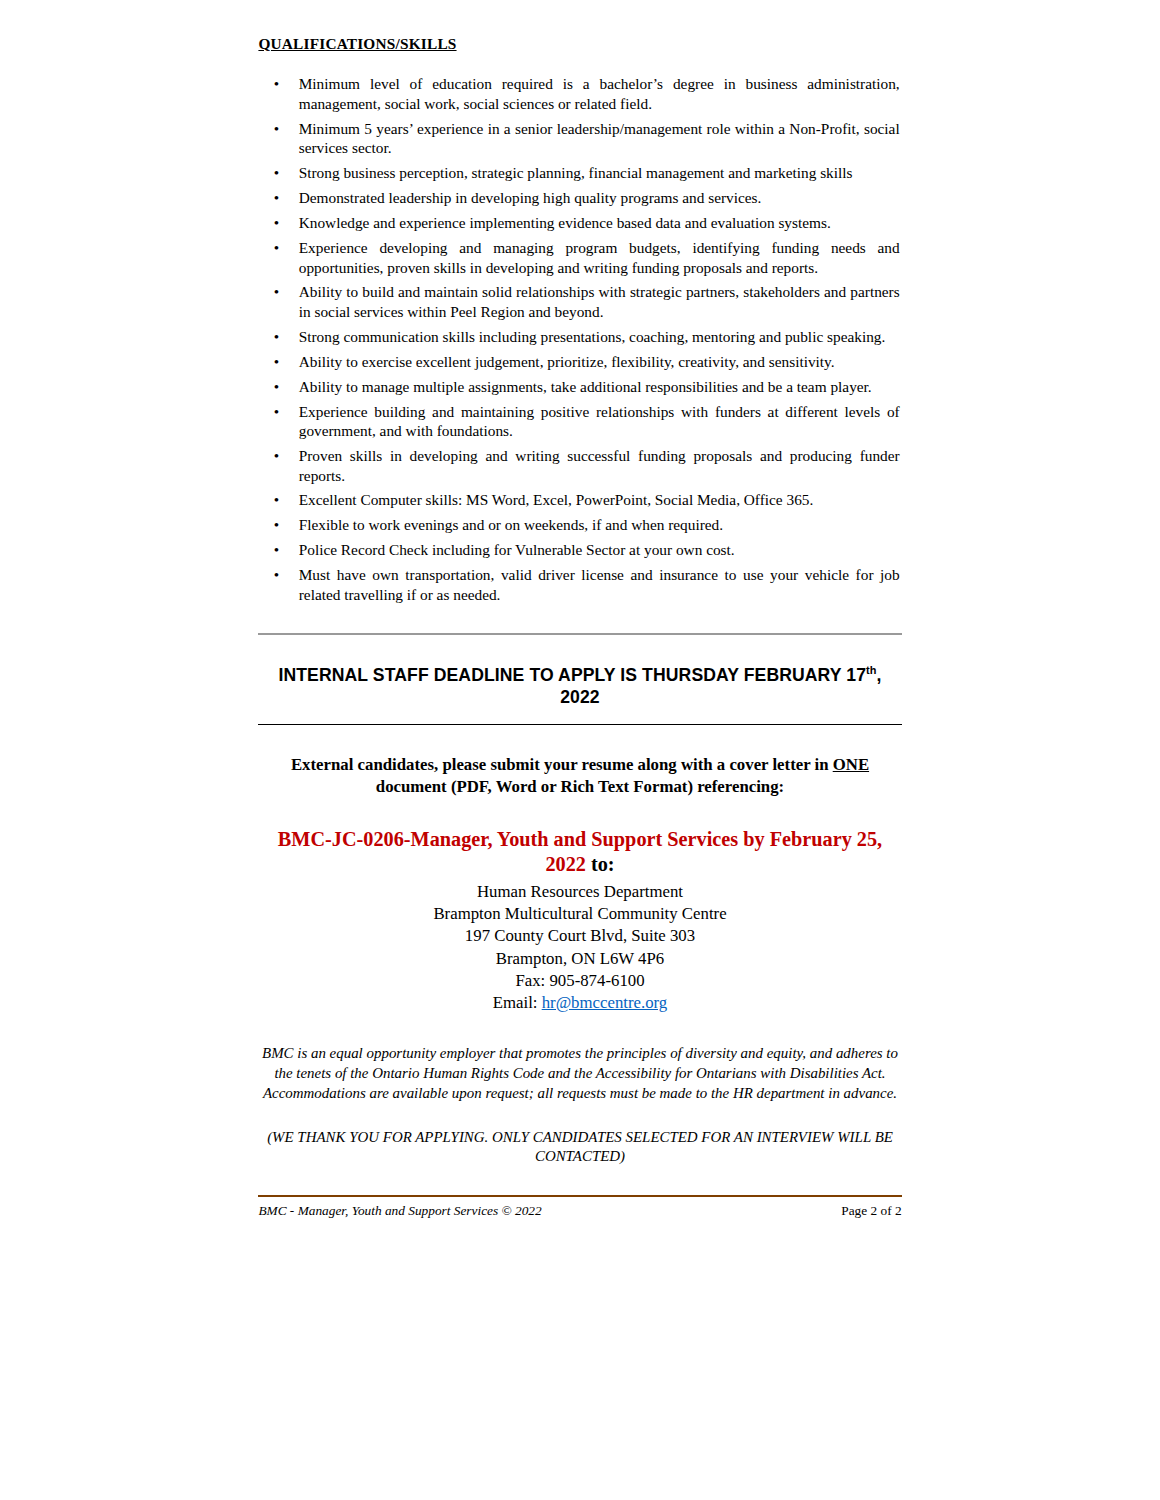QUALIFICATIONS/SKILLS
Minimum level of education required is a bachelor’s degree in business administration, management, social work, social sciences or related field.
Minimum 5 years’ experience in a senior leadership/management role within a Non-Profit, social services sector.
Strong business perception, strategic planning, financial management and marketing skills
Demonstrated leadership in developing high quality programs and services.
Knowledge and experience implementing evidence based data and evaluation systems.
Experience developing and managing program budgets, identifying funding needs and opportunities, proven skills in developing and writing funding proposals and reports.
Ability to build and maintain solid relationships with strategic partners, stakeholders and partners in social services within Peel Region and beyond.
Strong communication skills including presentations, coaching, mentoring and public speaking.
Ability to exercise excellent judgement, prioritize, flexibility, creativity, and sensitivity.
Ability to manage multiple assignments, take additional responsibilities and be a team player.
Experience building and maintaining positive relationships with funders at different levels of government, and with foundations.
Proven skills in developing and writing successful funding proposals and producing funder reports.
Excellent Computer skills: MS Word, Excel, PowerPoint, Social Media, Office 365.
Flexible to work evenings and or on weekends, if and when required.
Police Record Check including for Vulnerable Sector at your own cost.
Must have own transportation, valid driver license and insurance to use your vehicle for job related travelling if or as needed.
INTERNAL STAFF DEADLINE TO APPLY IS THURSDAY FEBRUARY 17th, 2022
External candidates, please submit your resume along with a cover letter in ONE document (PDF, Word or Rich Text Format) referencing:
BMC-JC-0206-Manager, Youth and Support Services by February 25, 2022 to:
Human Resources Department
Brampton Multicultural Community Centre
197 County Court Blvd, Suite 303
Brampton, ON L6W 4P6
Fax: 905-874-6100
Email: hr@bmccentre.org
BMC is an equal opportunity employer that promotes the principles of diversity and equity, and adheres to the tenets of the Ontario Human Rights Code and the Accessibility for Ontarians with Disabilities Act.
Accommodations are available upon request; all requests must be made to the HR department in advance.
(WE THANK YOU FOR APPLYING. ONLY CANDIDATES SELECTED FOR AN INTERVIEW WILL BE CONTACTED)
BMC - Manager, Youth and Support Services © 2022 Page 2 of 2